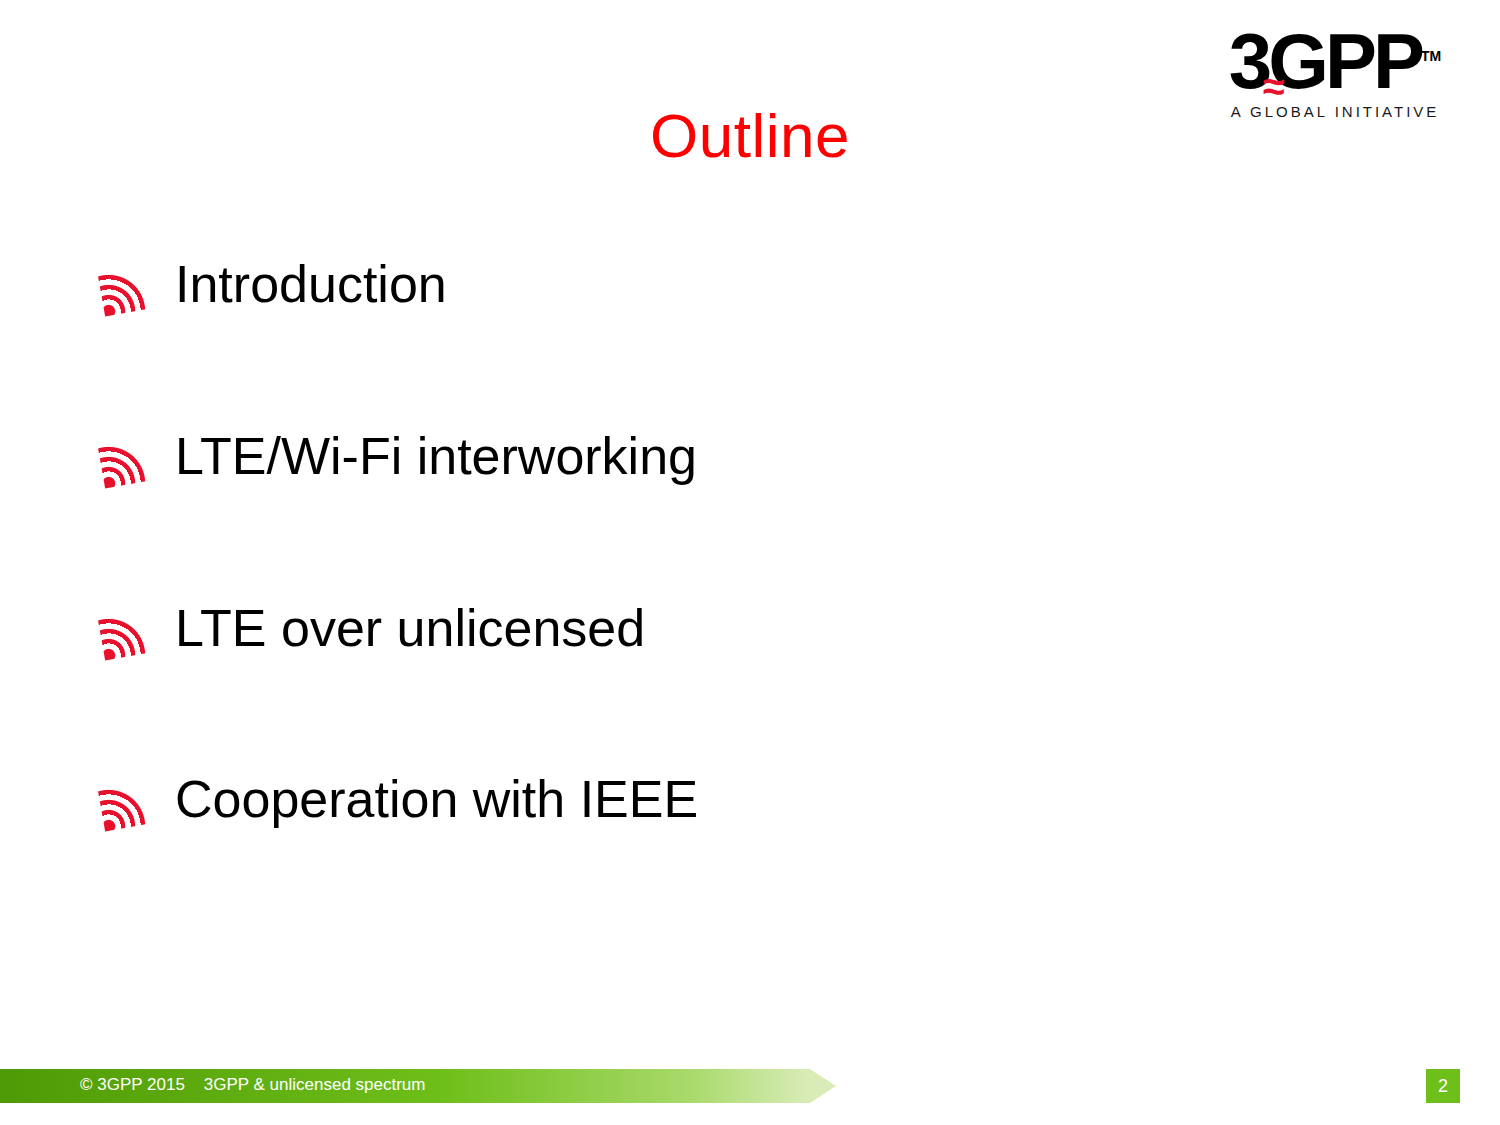3GPPTM≈
A GLOBAL INITIATIVE
Outline
Introduction
LTE/Wi-Fi interworking
LTE over unlicensed
Cooperation with IEEE
© 3GPP 2015 3GPP & unlicensed spectrum
2